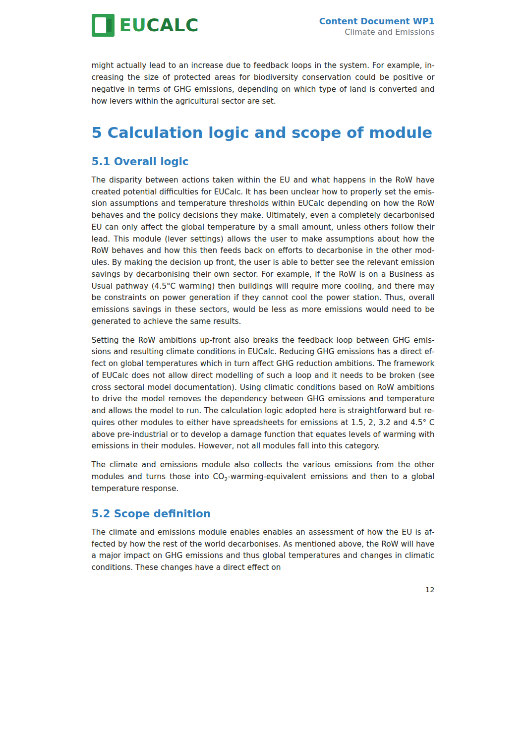EU CALC
Content Document WP1
Climate and Emissions
might actually lead to an increase due to feedback loops in the system. For example, increasing the size of protected areas for biodiversity conservation could be positive or negative in terms of GHG emissions, depending on which type of land is converted and how levers within the agricultural sector are set.
5 Calculation logic and scope of module
5.1 Overall logic
The disparity between actions taken within the EU and what happens in the RoW have created potential difficulties for EUCalc. It has been unclear how to properly set the emission assumptions and temperature thresholds within EUCalc depending on how the RoW behaves and the policy decisions they make. Ultimately, even a completely decarbonised EU can only affect the global temperature by a small amount, unless others follow their lead. This module (lever settings) allows the user to make assumptions about how the RoW behaves and how this then feeds back on efforts to decarbonise in the other modules. By making the decision up front, the user is able to better see the relevant emission savings by decarbonising their own sector. For example, if the RoW is on a Business as Usual pathway (4.5°C warming) then buildings will require more cooling, and there may be constraints on power generation if they cannot cool the power station. Thus, overall emissions savings in these sectors, would be less as more emissions would need to be generated to achieve the same results.
Setting the RoW ambitions up-front also breaks the feedback loop between GHG emissions and resulting climate conditions in EUCalc. Reducing GHG emissions has a direct effect on global temperatures which in turn affect GHG reduction ambitions. The framework of EUCalc does not allow direct modelling of such a loop and it needs to be broken (see cross sectoral model documentation). Using climatic conditions based on RoW ambitions to drive the model removes the dependency between GHG emissions and temperature and allows the model to run. The calculation logic adopted here is straightforward but requires other modules to either have spreadsheets for emissions at 1.5, 2, 3.2 and 4.5° C above pre-industrial or to develop a damage function that equates levels of warming with emissions in their modules. However, not all modules fall into this category.
The climate and emissions module also collects the various emissions from the other modules and turns those into CO2-warming-equivalent emissions and then to a global temperature response.
5.2 Scope definition
The climate and emissions module enables enables an assessment of how the EU is affected by how the rest of the world decarbonises. As mentioned above, the RoW will have a major impact on GHG emissions and thus global temperatures and changes in climatic conditions. These changes have a direct effect on
12